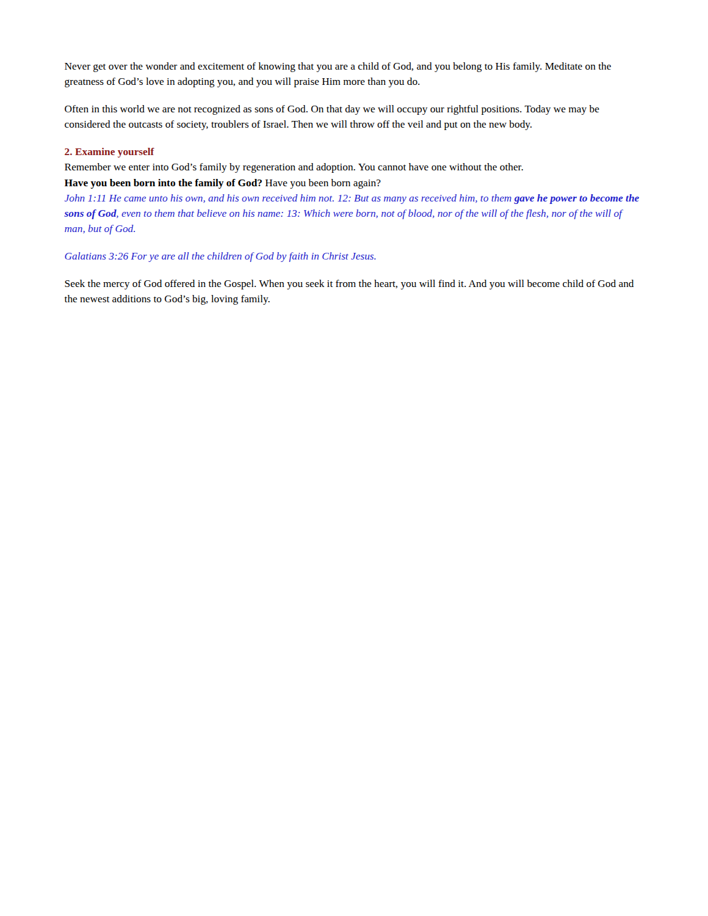Never get over the wonder and excitement of knowing that you are a child of God, and you belong to His family. Meditate on the greatness of God’s love in adopting you, and you will praise Him more than you do.
Often in this world we are not recognized as sons of God. On that day we will occupy our rightful positions. Today we may be considered the outcasts of society, troublers of Israel. Then we will throw off the veil and put on the new body.
2. Examine yourself
Remember we enter into God’s family by regeneration and adoption. You cannot have one without the other.
Have you been born into the family of God? Have you been born again?
John 1:11 He came unto his own, and his own received him not. 12: But as many as received him, to them gave he power to become the sons of God, even to them that believe on his name: 13: Which were born, not of blood, nor of the will of the flesh, nor of the will of man, but of God.
Galatians 3:26 For ye are all the children of God by faith in Christ Jesus.
Seek the mercy of God offered in the Gospel. When you seek it from the heart, you will find it. And you will become child of God and the newest additions to God’s big, loving family.